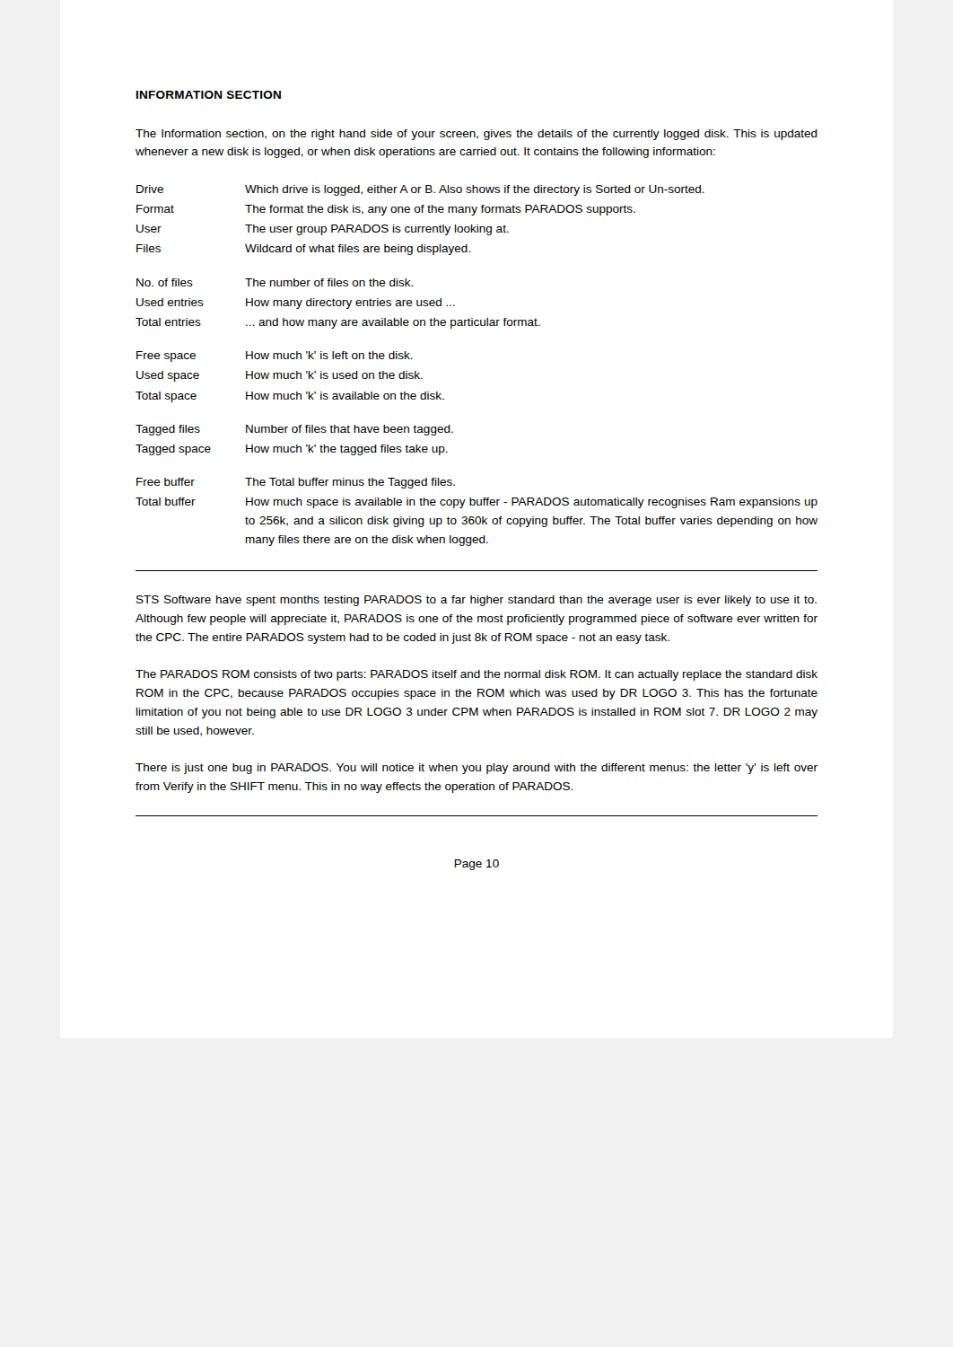INFORMATION SECTION
The Information section, on the right hand side of your screen, gives the details of the currently logged disk. This is updated whenever a new disk is logged, or when disk operations are carried out. It contains the following information:
| Drive | Which drive is logged, either A or B. Also shows if the directory is Sorted or Un-sorted. |
| Format | The format the disk is, any one of the many formats PARADOS supports. |
| User | The user group PARADOS is currently looking at. |
| Files | Wildcard of what files are being displayed. |
| No. of files | The number of files on the disk. |
| Used entries | How many directory entries are used ... |
| Total entries | ... and how many are available on the particular format. |
| Free space | How much 'k' is left on the disk. |
| Used space | How much 'k' is used on the disk. |
| Total space | How much 'k' is available on the disk. |
| Tagged files | Number of files that have been tagged. |
| Tagged space | How much 'k' the tagged files take up. |
| Free buffer | The Total buffer minus the Tagged files. |
| Total buffer | How much space is available in the copy buffer - PARADOS automatically recognises Ram expansions up to 256k, and a silicon disk giving up to 360k of copying buffer. The Total buffer varies depending on how many files there are on the disk when logged. |
STS Software have spent months testing PARADOS to a far higher standard than the average user is ever likely to use it to. Although few people will appreciate it, PARADOS is one of the most proficiently programmed piece of software ever written for the CPC. The entire PARADOS system had to be coded in just 8k of ROM space - not an easy task.
The PARADOS ROM consists of two parts: PARADOS itself and the normal disk ROM. It can actually replace the standard disk ROM in the CPC, because PARADOS occupies space in the ROM which was used by DR LOGO 3. This has the fortunate limitation of you not being able to use DR LOGO 3 under CPM when PARADOS is installed in ROM slot 7. DR LOGO 2 may still be used, however.
There is just one bug in PARADOS. You will notice it when you play around with the different menus: the letter 'y' is left over from Verify in the SHIFT menu. This in no way effects the operation of PARADOS.
Page 10